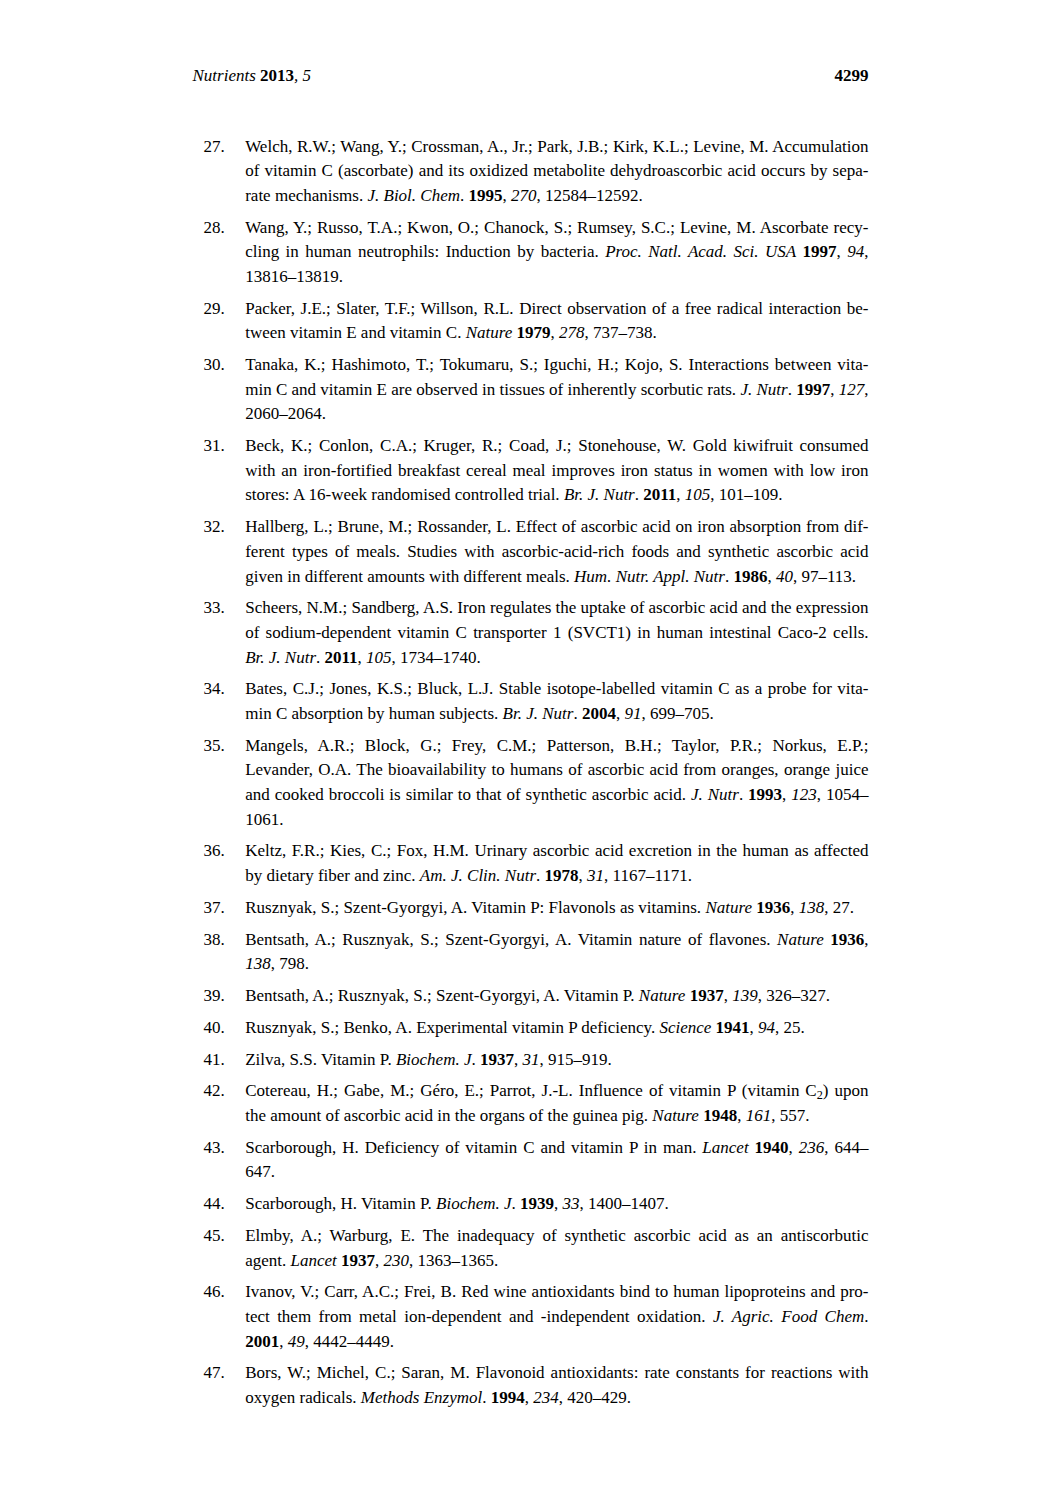Nutrients 2013, 5
4299
27. Welch, R.W.; Wang, Y.; Crossman, A., Jr.; Park, J.B.; Kirk, K.L.; Levine, M. Accumulation of vitamin C (ascorbate) and its oxidized metabolite dehydroascorbic acid occurs by separate mechanisms. J. Biol. Chem. 1995, 270, 12584–12592.
28. Wang, Y.; Russo, T.A.; Kwon, O.; Chanock, S.; Rumsey, S.C.; Levine, M. Ascorbate recycling in human neutrophils: Induction by bacteria. Proc. Natl. Acad. Sci. USA 1997, 94, 13816–13819.
29. Packer, J.E.; Slater, T.F.; Willson, R.L. Direct observation of a free radical interaction between vitamin E and vitamin C. Nature 1979, 278, 737–738.
30. Tanaka, K.; Hashimoto, T.; Tokumaru, S.; Iguchi, H.; Kojo, S. Interactions between vitamin C and vitamin E are observed in tissues of inherently scorbutic rats. J. Nutr. 1997, 127, 2060–2064.
31. Beck, K.; Conlon, C.A.; Kruger, R.; Coad, J.; Stonehouse, W. Gold kiwifruit consumed with an iron-fortified breakfast cereal meal improves iron status in women with low iron stores: A 16-week randomised controlled trial. Br. J. Nutr. 2011, 105, 101–109.
32. Hallberg, L.; Brune, M.; Rossander, L. Effect of ascorbic acid on iron absorption from different types of meals. Studies with ascorbic-acid-rich foods and synthetic ascorbic acid given in different amounts with different meals. Hum. Nutr. Appl. Nutr. 1986, 40, 97–113.
33. Scheers, N.M.; Sandberg, A.S. Iron regulates the uptake of ascorbic acid and the expression of sodium-dependent vitamin C transporter 1 (SVCT1) in human intestinal Caco-2 cells. Br. J. Nutr. 2011, 105, 1734–1740.
34. Bates, C.J.; Jones, K.S.; Bluck, L.J. Stable isotope-labelled vitamin C as a probe for vitamin C absorption by human subjects. Br. J. Nutr. 2004, 91, 699–705.
35. Mangels, A.R.; Block, G.; Frey, C.M.; Patterson, B.H.; Taylor, P.R.; Norkus, E.P.; Levander, O.A. The bioavailability to humans of ascorbic acid from oranges, orange juice and cooked broccoli is similar to that of synthetic ascorbic acid. J. Nutr. 1993, 123, 1054–1061.
36. Keltz, F.R.; Kies, C.; Fox, H.M. Urinary ascorbic acid excretion in the human as affected by dietary fiber and zinc. Am. J. Clin. Nutr. 1978, 31, 1167–1171.
37. Rusznyak, S.; Szent-Gyorgyi, A. Vitamin P: Flavonols as vitamins. Nature 1936, 138, 27.
38. Bentsath, A.; Rusznyak, S.; Szent-Gyorgyi, A. Vitamin nature of flavones. Nature 1936, 138, 798.
39. Bentsath, A.; Rusznyak, S.; Szent-Gyorgyi, A. Vitamin P. Nature 1937, 139, 326–327.
40. Rusznyak, S.; Benko, A. Experimental vitamin P deficiency. Science 1941, 94, 25.
41. Zilva, S.S. Vitamin P. Biochem. J. 1937, 31, 915–919.
42. Cotereau, H.; Gabe, M.; Géro, E.; Parrot, J.-L. Influence of vitamin P (vitamin C2) upon the amount of ascorbic acid in the organs of the guinea pig. Nature 1948, 161, 557.
43. Scarborough, H. Deficiency of vitamin C and vitamin P in man. Lancet 1940, 236, 644–647.
44. Scarborough, H. Vitamin P. Biochem. J. 1939, 33, 1400–1407.
45. Elmby, A.; Warburg, E. The inadequacy of synthetic ascorbic acid as an antiscorbutic agent. Lancet 1937, 230, 1363–1365.
46. Ivanov, V.; Carr, A.C.; Frei, B. Red wine antioxidants bind to human lipoproteins and protect them from metal ion-dependent and -independent oxidation. J. Agric. Food Chem. 2001, 49, 4442–4449.
47. Bors, W.; Michel, C.; Saran, M. Flavonoid antioxidants: rate constants for reactions with oxygen radicals. Methods Enzymol. 1994, 234, 420–429.